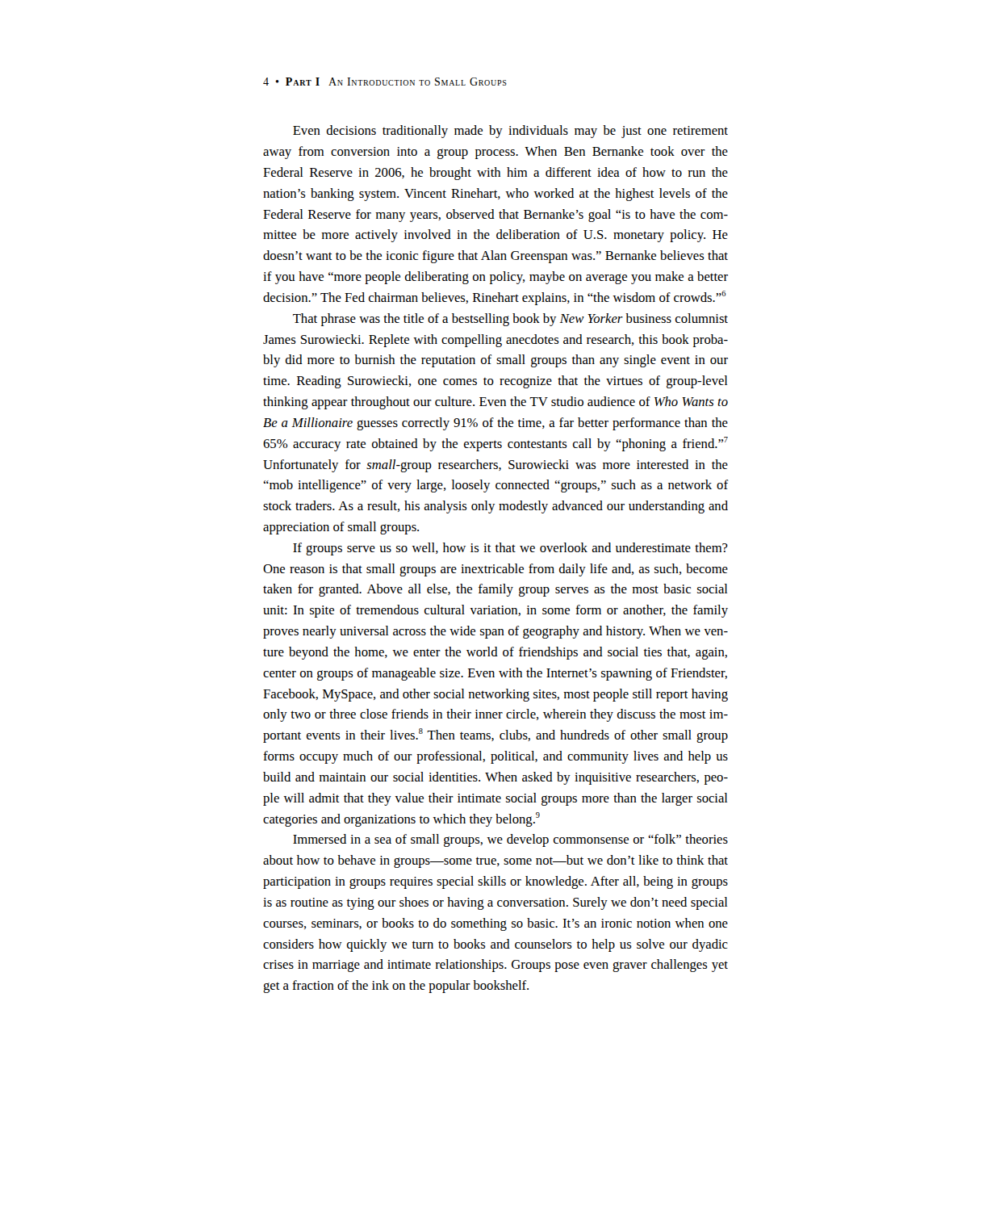4•Part I An Introduction to Small Groups
Even decisions traditionally made by individuals may be just one retirement away from conversion into a group process. When Ben Bernanke took over the Federal Reserve in 2006, he brought with him a different idea of how to run the nation’s banking system. Vincent Rinehart, who worked at the highest levels of the Federal Reserve for many years, observed that Bernanke’s goal “is to have the committee be more actively involved in the deliberation of U.S. monetary policy. He doesn’t want to be the iconic figure that Alan Greenspan was.” Bernanke believes that if you have “more people deliberating on policy, maybe on average you make a better decision.” The Fed chairman believes, Rinehart explains, in “the wisdom of crowds.”6
That phrase was the title of a bestselling book by New Yorker business columnist James Surowiecki. Replete with compelling anecdotes and research, this book probably did more to burnish the reputation of small groups than any single event in our time. Reading Surowiecki, one comes to recognize that the virtues of group-level thinking appear throughout our culture. Even the TV studio audience of Who Wants to Be a Millionaire guesses correctly 91% of the time, a far better performance than the 65% accuracy rate obtained by the experts contestants call by “phoning a friend.”7 Unfortunately for small-group researchers, Surowiecki was more interested in the “mob intelligence” of very large, loosely connected “groups,” such as a network of stock traders. As a result, his analysis only modestly advanced our understanding and appreciation of small groups.
If groups serve us so well, how is it that we overlook and underestimate them? One reason is that small groups are inextricable from daily life and, as such, become taken for granted. Above all else, the family group serves as the most basic social unit: In spite of tremendous cultural variation, in some form or another, the family proves nearly universal across the wide span of geography and history. When we venture beyond the home, we enter the world of friendships and social ties that, again, center on groups of manageable size. Even with the Internet’s spawning of Friendster, Facebook, MySpace, and other social networking sites, most people still report having only two or three close friends in their inner circle, wherein they discuss the most important events in their lives.8 Then teams, clubs, and hundreds of other small group forms occupy much of our professional, political, and community lives and help us build and maintain our social identities. When asked by inquisitive researchers, people will admit that they value their intimate social groups more than the larger social categories and organizations to which they belong.9
Immersed in a sea of small groups, we develop commonsense or “folk” theories about how to behave in groups—some true, some not—but we don’t like to think that participation in groups requires special skills or knowledge. After all, being in groups is as routine as tying our shoes or having a conversation. Surely we don’t need special courses, seminars, or books to do something so basic. It’s an ironic notion when one considers how quickly we turn to books and counselors to help us solve our dyadic crises in marriage and intimate relationships. Groups pose even graver challenges yet get a fraction of the ink on the popular bookshelf.